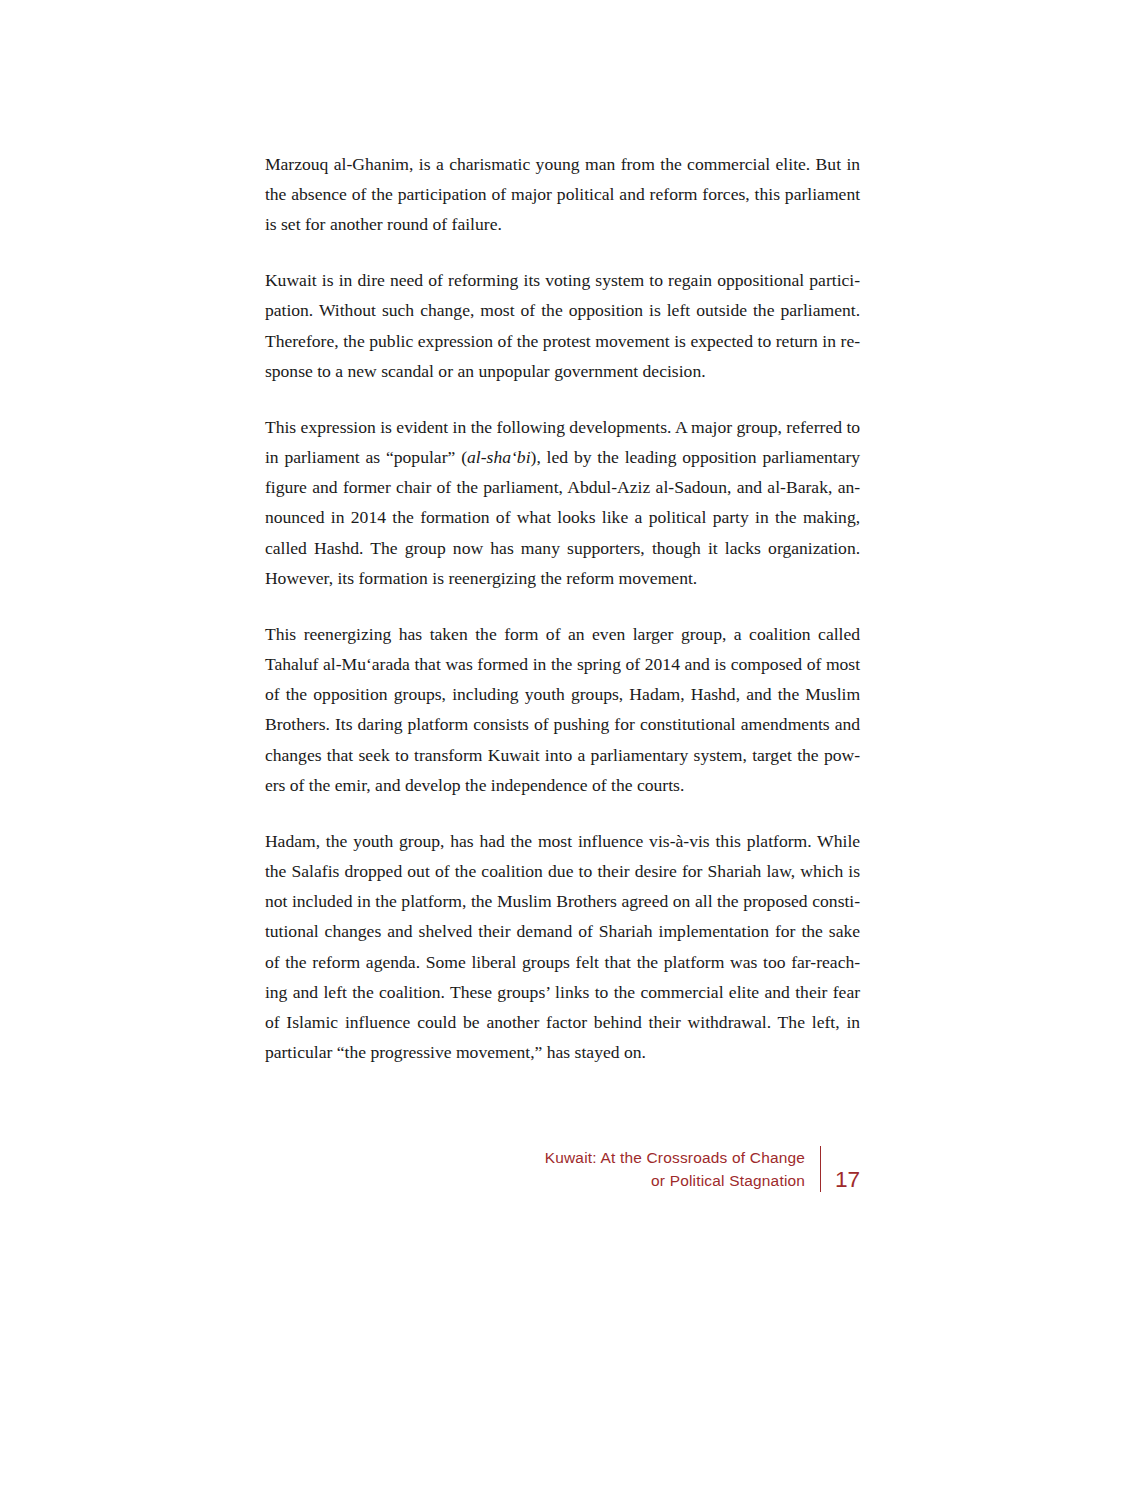Marzouq al-Ghanim, is a charismatic young man from the commercial elite. But in the absence of the participation of major political and reform forces, this parliament is set for another round of failure.
Kuwait is in dire need of reforming its voting system to regain oppositional participation. Without such change, most of the opposition is left outside the parliament. Therefore, the public expression of the protest movement is expected to return in response to a new scandal or an unpopular government decision.
This expression is evident in the following developments. A major group, referred to in parliament as “popular” (al-sha‘bi), led by the leading opposition parliamentary figure and former chair of the parliament, Abdul-Aziz al-Sadoun, and al-Barak, announced in 2014 the formation of what looks like a political party in the making, called Hashd. The group now has many supporters, though it lacks organization. However, its formation is reenergizing the reform movement.
This reenergizing has taken the form of an even larger group, a coalition called Tahaluf al-Mu‘arada that was formed in the spring of 2014 and is composed of most of the opposition groups, including youth groups, Hadam, Hashd, and the Muslim Brothers. Its daring platform consists of pushing for constitutional amendments and changes that seek to transform Kuwait into a parliamentary system, target the powers of the emir, and develop the independence of the courts.
Hadam, the youth group, has had the most influence vis-à-vis this platform. While the Salafis dropped out of the coalition due to their desire for Shariah law, which is not included in the platform, the Muslim Brothers agreed on all the proposed constitutional changes and shelved their demand of Shariah implementation for the sake of the reform agenda. Some liberal groups felt that the platform was too far-reaching and left the coalition. These groups’ links to the commercial elite and their fear of Islamic influence could be another factor behind their withdrawal. The left, in particular “the progressive movement,” has stayed on.
Kuwait: At the Crossroads of Change
or Political Stagnation
17